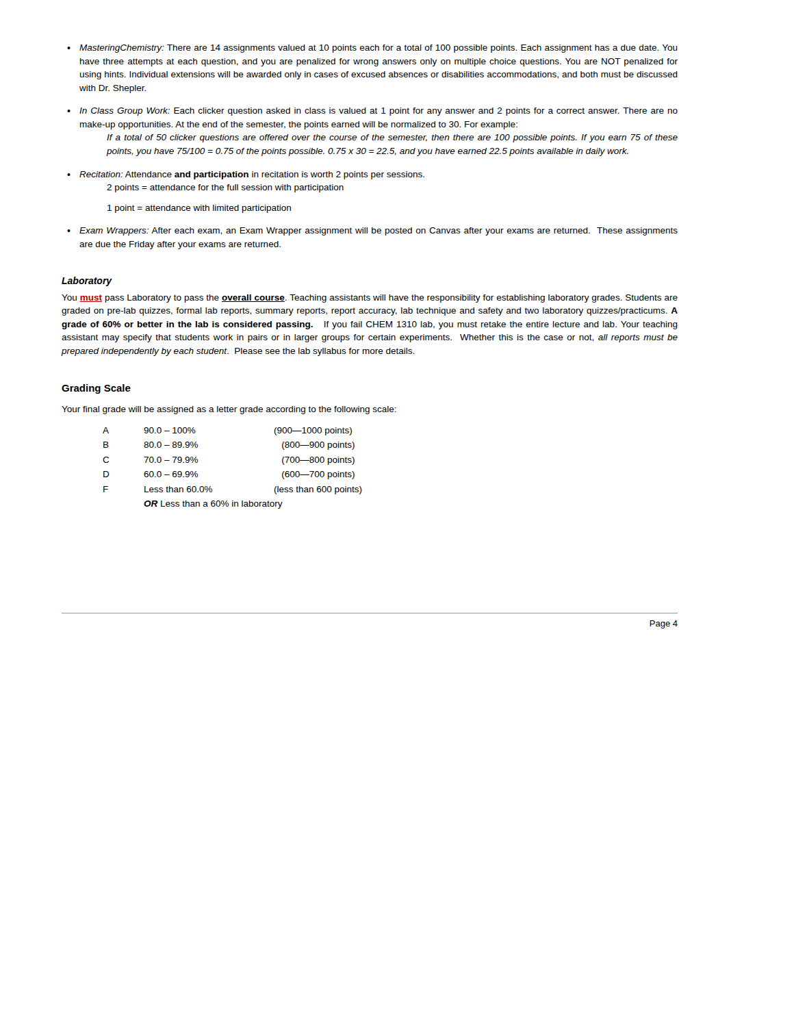MasteringChemistry: There are 14 assignments valued at 10 points each for a total of 100 possible points. Each assignment has a due date. You have three attempts at each question, and you are penalized for wrong answers only on multiple choice questions. You are NOT penalized for using hints. Individual extensions will be awarded only in cases of excused absences or disabilities accommodations, and both must be discussed with Dr. Shepler.
In Class Group Work: Each clicker question asked in class is valued at 1 point for any answer and 2 points for a correct answer. There are no make-up opportunities. At the end of the semester, the points earned will be normalized to 30. For example:
If a total of 50 clicker questions are offered over the course of the semester, then there are 100 possible points. If you earn 75 of these points, you have 75/100 = 0.75 of the points possible. 0.75 x 30 = 22.5, and you have earned 22.5 points available in daily work.
Recitation: Attendance and participation in recitation is worth 2 points per sessions.
2 points = attendance for the full session with participation
1 point = attendance with limited participation
Exam Wrappers: After each exam, an Exam Wrapper assignment will be posted on Canvas after your exams are returned. These assignments are due the Friday after your exams are returned.
Laboratory
You must pass Laboratory to pass the overall course. Teaching assistants will have the responsibility for establishing laboratory grades. Students are graded on pre-lab quizzes, formal lab reports, summary reports, report accuracy, lab technique and safety and two laboratory quizzes/practicums. A grade of 60% or better in the lab is considered passing. If you fail CHEM 1310 lab, you must retake the entire lecture and lab. Your teaching assistant may specify that students work in pairs or in larger groups for certain experiments. Whether this is the case or not, all reports must be prepared independently by each student. Please see the lab syllabus for more details.
Grading Scale
Your final grade will be assigned as a letter grade according to the following scale:
| A | 90.0 – 100% | (900—1000 points) |
| B | 80.0 – 89.9% | (800—900 points) |
| C | 70.0 – 79.9% | (700—800 points) |
| D | 60.0 – 69.9% | (600—700 points) |
| F | Less than 60.0% | (less than 600 points) |
OR Less than a 60% in laboratory
Page 4